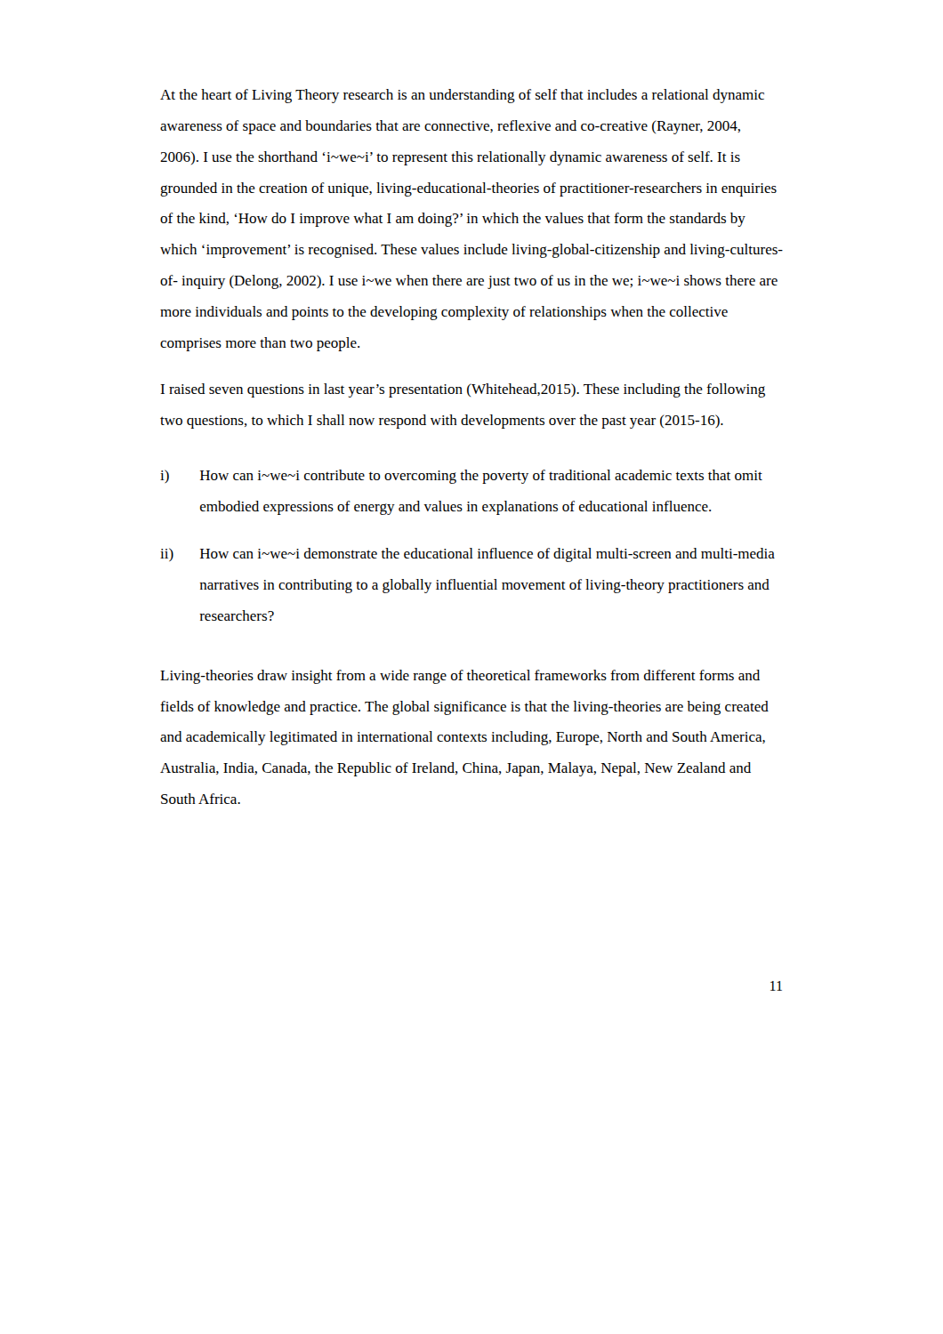At the heart of Living Theory research is an understanding of self that includes a relational dynamic awareness of space and boundaries that are connective, reflexive and co-creative (Rayner, 2004, 2006). I use the shorthand ‘i~we~i’ to represent this relationally dynamic awareness of self. It is grounded in the creation of unique, living-educational-theories of practitioner-researchers in enquiries of the kind, ‘How do I improve what I am doing?’ in which the values that form the standards by which ‘improvement’ is recognised. These values include living-global-citizenship and living-cultures-of- inquiry (Delong, 2002). I use i~we when there are just two of us in the we; i~we~i shows there are more individuals and points to the developing complexity of relationships when the collective comprises more than two people.
I raised seven questions in last year’s presentation (Whitehead,2015). These including the following two questions, to which I shall now respond with developments over the past year (2015-16).
How can i~we~i contribute to overcoming the poverty of traditional academic texts that omit embodied expressions of energy and values in explanations of educational influence.
How can i~we~i demonstrate the educational influence of digital multi-screen and multi-media narratives in contributing to a globally influential movement of living-theory practitioners and researchers?
Living-theories draw insight from a wide range of theoretical frameworks from different forms and fields of knowledge and practice. The global significance is that the living-theories are being created and academically legitimated in international contexts including, Europe, North and South America, Australia, India, Canada, the Republic of Ireland, China, Japan, Malaya, Nepal, New Zealand and South Africa.
11